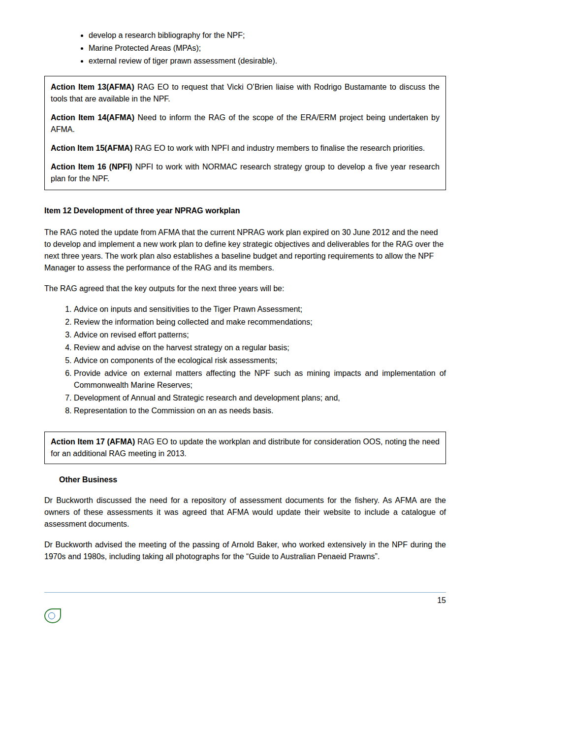develop a research bibliography for the NPF;
Marine Protected Areas (MPAs);
external review of tiger prawn assessment (desirable).
Action Item 13(AFMA) RAG EO to request that Vicki O’Brien liaise with Rodrigo Bustamante to discuss the tools that are available in the NPF.
Action Item 14(AFMA) Need to inform the RAG of the scope of the ERA/ERM project being undertaken by AFMA.
Action Item 15(AFMA) RAG EO to work with NPFI and industry members to finalise the research priorities.
Action Item 16 (NPFI) NPFI to work with NORMAC research strategy group to develop a five year research plan for the NPF.
Item 12 Development of three year NPRAG workplan
The RAG noted the update from AFMA that the current NPRAG work plan expired on 30 June 2012 and the need to develop and implement a new work plan to define key strategic objectives and deliverables for the RAG over the next three years. The work plan also establishes a baseline budget and reporting requirements to allow the NPF Manager to assess the performance of the RAG and its members.
The RAG agreed that the key outputs for the next three years will be:
Advice on inputs and sensitivities to the Tiger Prawn Assessment;
Review the information being collected and make recommendations;
Advice on revised effort patterns;
Review and advise on the harvest strategy on a regular basis;
Advice on components of the ecological risk assessments;
Provide advice on external matters affecting the NPF such as mining impacts and implementation of Commonwealth Marine Reserves;
Development of Annual and Strategic research and development plans; and,
Representation to the Commission on an as needs basis.
Action Item 17 (AFMA) RAG EO to update the workplan and distribute for consideration OOS, noting the need for an additional RAG meeting in 2013.
Other Business
Dr Buckworth discussed the need for a repository of assessment documents for the fishery. As AFMA are the owners of these assessments it was agreed that AFMA would update their website to include a catalogue of assessment documents.
Dr Buckworth advised the meeting of the passing of Arnold Baker, who worked extensively in the NPF during the 1970s and 1980s, including taking all photographs for the “Guide to Australian Penaeid Prawns”.
15